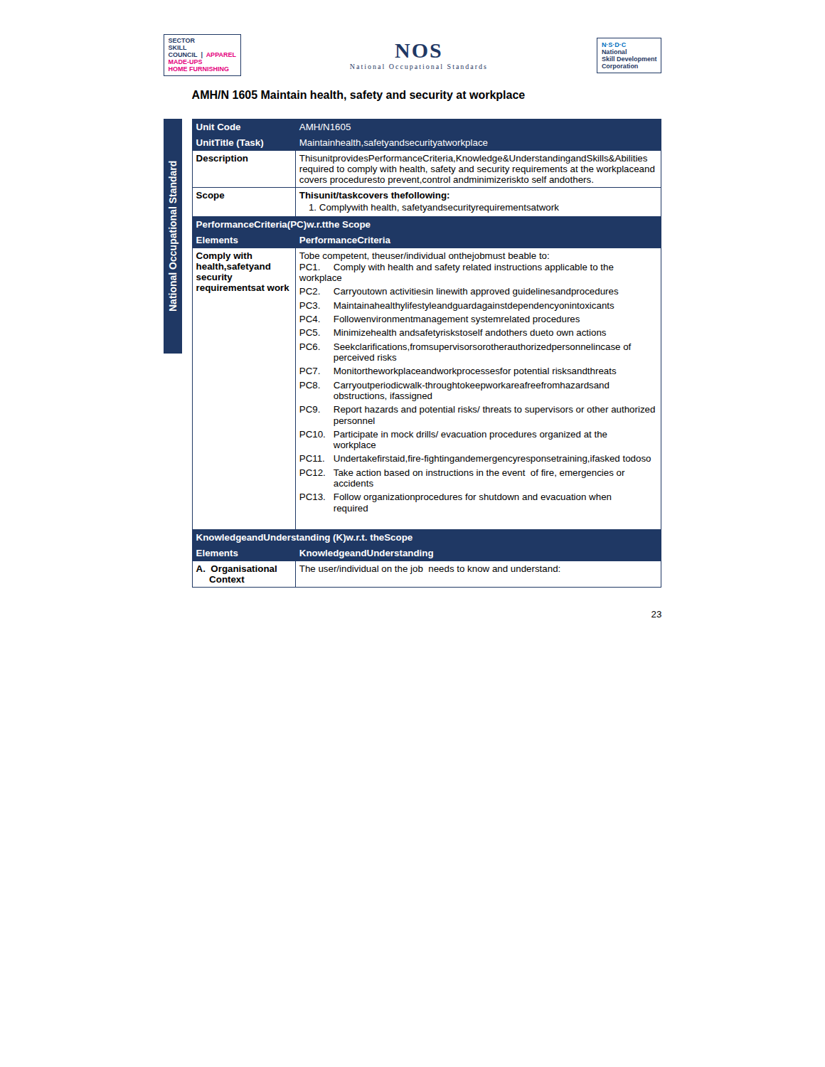SECTOR
SKILL
COUNCIL | APPAREL
MADE-UPS
HOME FURNISHING
NOS National Occupational Standards
N·S·D·C
National
Skill Development
Corporation
AMH/N 1605 Maintain health, safety and security at workplace
National Occupational Standard
| Unit Code | AMH/N1605 |
| UnitTitle (Task) | Maintainhealth,safetyandsecurityatworkplace |
| Description | ThisunitprovidesPerformanceCriteria,Knowledge&UnderstandingandSkills&Abilities required to comply with health, safety and security requirements at the workplaceand covers proceduresto prevent,control andminimizeriskto self andothers. |
| Scope | Thisunit/taskcovers thefollowing: Complywith health, safetyandsecurityrequirementsatwork |
| PerformanceCriteria(PC)w.r.tthe Scope |
| Elements | PerformanceCriteria |
| Comply with health,safetyand security requirementsat work | Tobe competent, theuser/individual onthejobmust beable to: PC1. Comply with health and safety related instructions applicable to the workplace PC2. Carryoutown activitiesin linewith approved guidelinesandprocedures PC3. Maintainahealthylifestyleandguardagainstdependencyonintoxicants PC4. Followenvironmentmanagement systemrelated procedures PC5. Minimizehealth andsafetyriskstoself andothers dueto own actions PC6. Seekclarifications,fromsupervisorsorotherauthorizedpersonnelincase of perceived risks PC7. Monitortheworkplaceandworkprocessesfor potential risksandthreats PC8. Carryoutperiodicwalk-throughtokeepworkareafreefromhazardsand obstructions, ifassigned PC9. Report hazards and potential risks/ threats to supervisors or other authorized personnel PC10. Participate in mock drills/ evacuation procedures organized at the workplace PC11. Undertakefirstaid,fire-fightingandemergencyresponsetraining,ifasked todoso PC12. Take action based on instructions in the event of fire, emergencies or accidents PC13. Follow organizationprocedures for shutdown and evacuation when required |
| KnowledgeandUnderstanding (K)w.r.t. theScope |
| Elements | KnowledgeandUnderstanding |
| A. Organisational Context | The user/individual on the job needs to know and understand: |
23